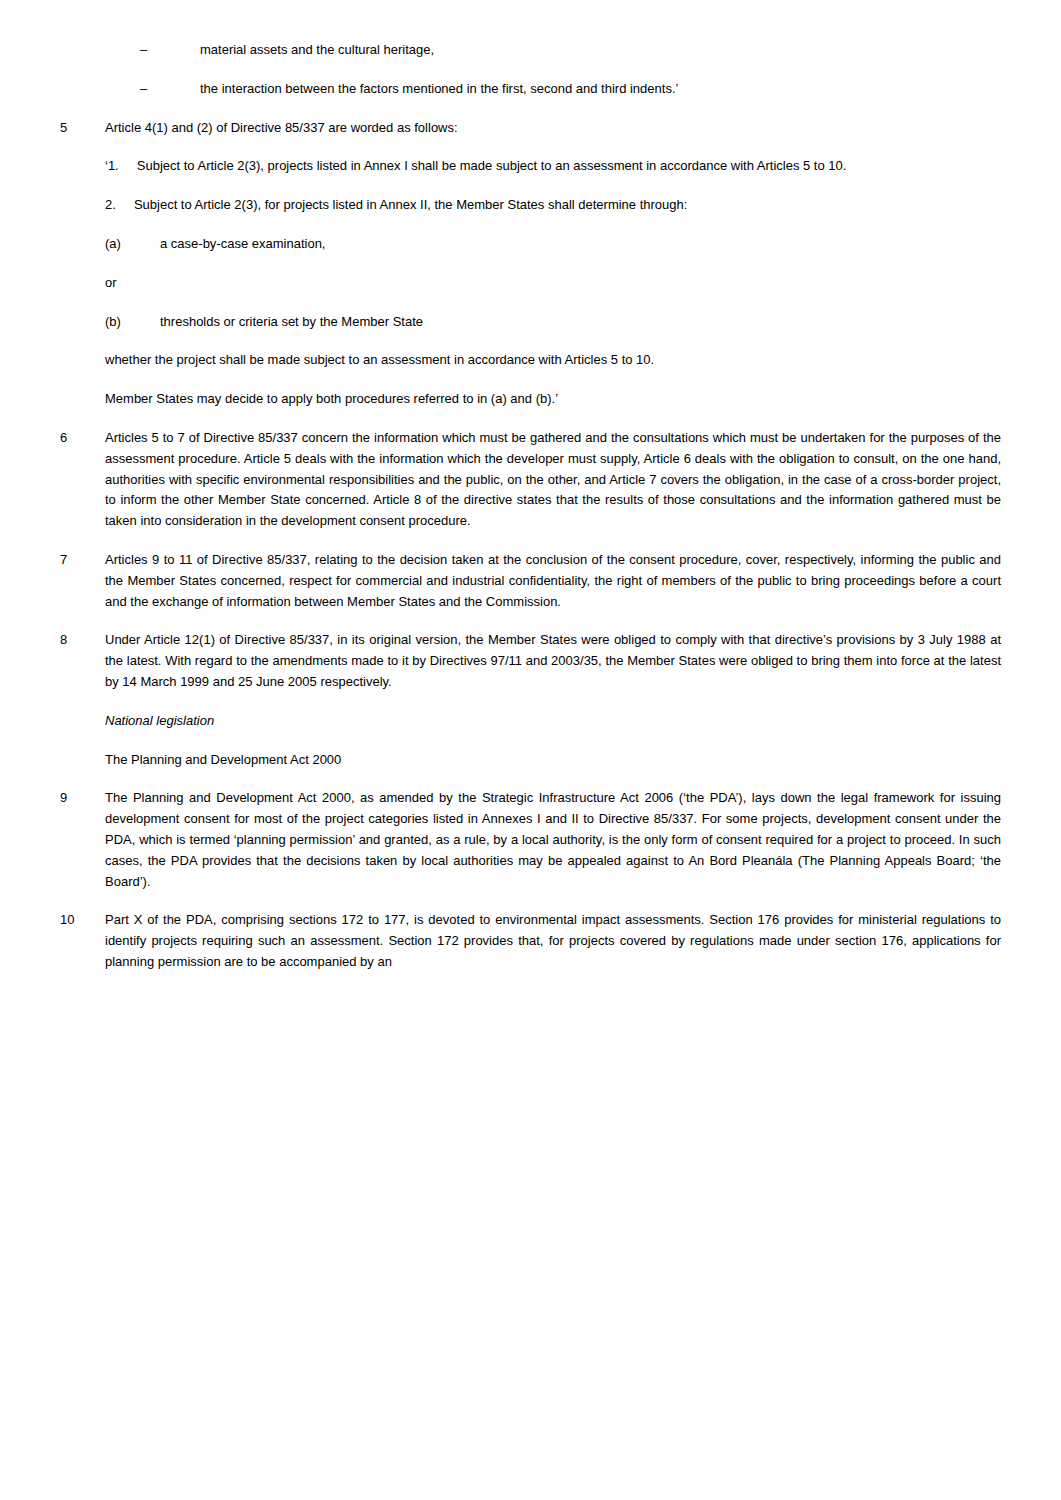– material assets and the cultural heritage,
– the interaction between the factors mentioned in the first, second and third indents.’
5 Article 4(1) and (2) of Directive 85/337 are worded as follows:
‘1. Subject to Article 2(3), projects listed in Annex I shall be made subject to an assessment in accordance with Articles 5 to 10.
2. Subject to Article 2(3), for projects listed in Annex II, the Member States shall determine through:
(a) a case-by-case examination,
or
(b) thresholds or criteria set by the Member State
whether the project shall be made subject to an assessment in accordance with Articles 5 to 10.
Member States may decide to apply both procedures referred to in (a) and (b).’
6 Articles 5 to 7 of Directive 85/337 concern the information which must be gathered and the consultations which must be undertaken for the purposes of the assessment procedure. Article 5 deals with the information which the developer must supply, Article 6 deals with the obligation to consult, on the one hand, authorities with specific environmental responsibilities and the public, on the other, and Article 7 covers the obligation, in the case of a cross-border project, to inform the other Member State concerned. Article 8 of the directive states that the results of those consultations and the information gathered must be taken into consideration in the development consent procedure.
7 Articles 9 to 11 of Directive 85/337, relating to the decision taken at the conclusion of the consent procedure, cover, respectively, informing the public and the Member States concerned, respect for commercial and industrial confidentiality, the right of members of the public to bring proceedings before a court and the exchange of information between Member States and the Commission.
8 Under Article 12(1) of Directive 85/337, in its original version, the Member States were obliged to comply with that directive’s provisions by 3 July 1988 at the latest. With regard to the amendments made to it by Directives 97/11 and 2003/35, the Member States were obliged to bring them into force at the latest by 14 March 1999 and 25 June 2005 respectively.
National legislation
The Planning and Development Act 2000
9 The Planning and Development Act 2000, as amended by the Strategic Infrastructure Act 2006 (‘the PDA’), lays down the legal framework for issuing development consent for most of the project categories listed in Annexes I and II to Directive 85/337. For some projects, development consent under the PDA, which is termed ‘planning permission’ and granted, as a rule, by a local authority, is the only form of consent required for a project to proceed. In such cases, the PDA provides that the decisions taken by local authorities may be appealed against to An Bord Pleanála (The Planning Appeals Board; ‘the Board’).
10 Part X of the PDA, comprising sections 172 to 177, is devoted to environmental impact assessments. Section 176 provides for ministerial regulations to identify projects requiring such an assessment. Section 172 provides that, for projects covered by regulations made under section 176, applications for planning permission are to be accompanied by an